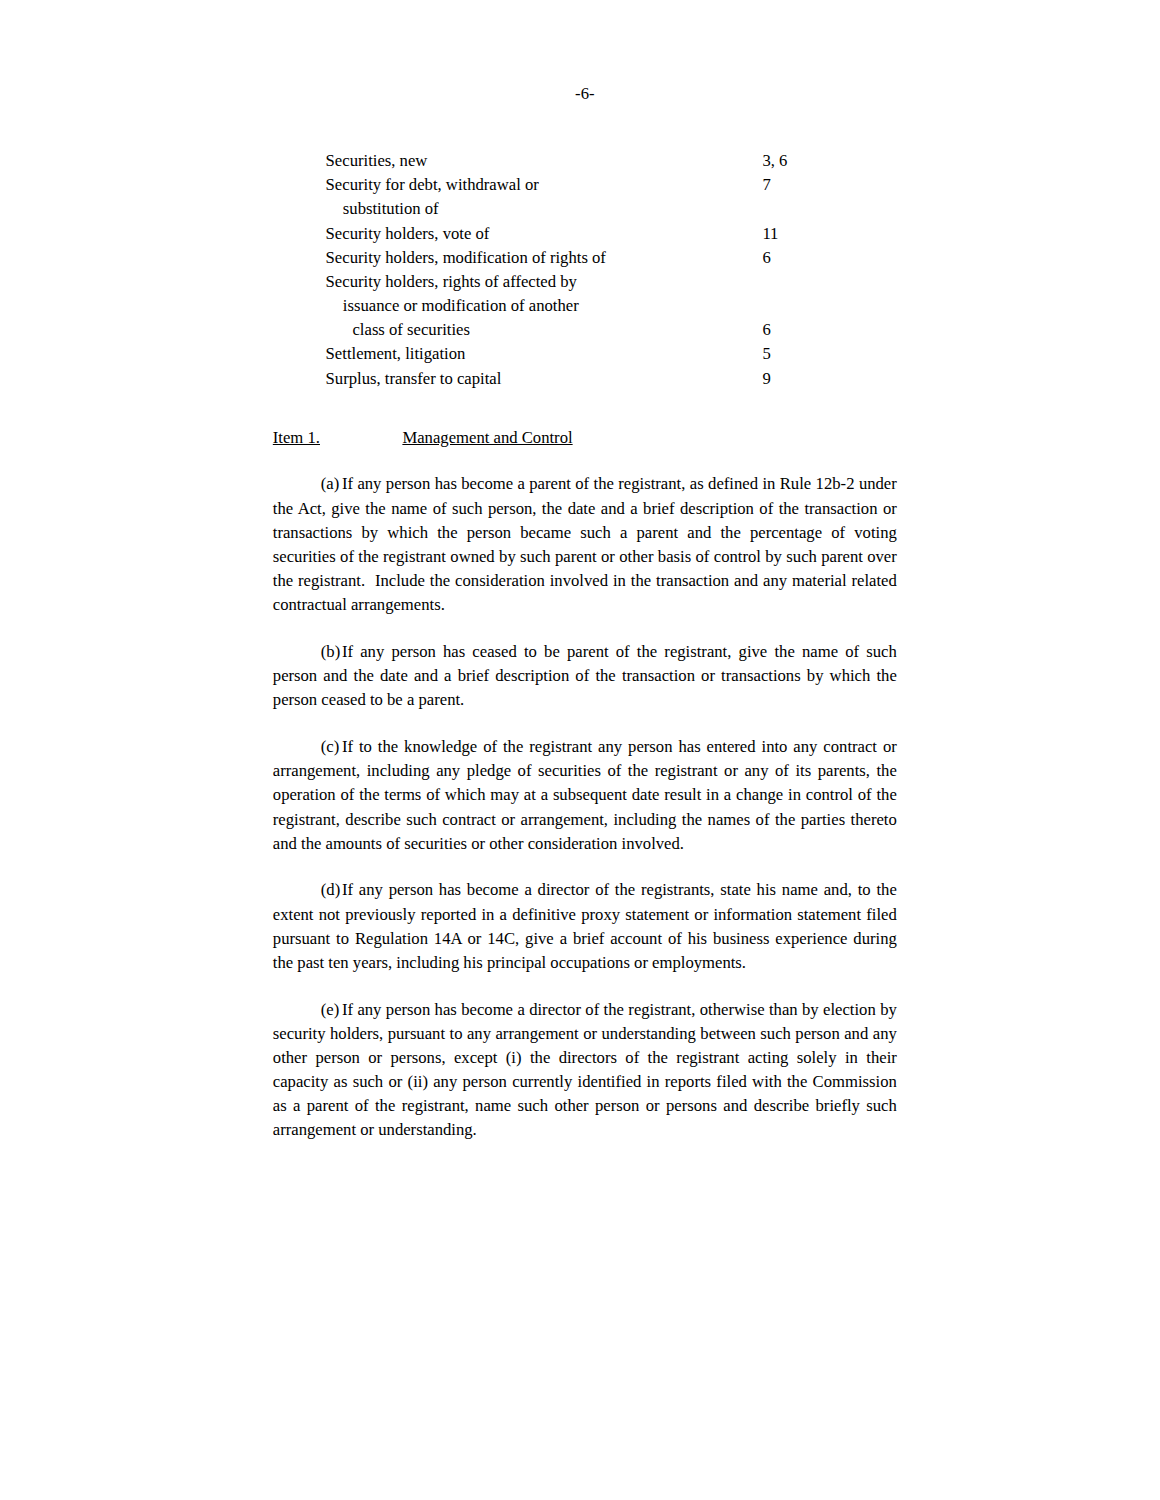-6-
| Securities, new | 3, 6 |
| Security for debt, withdrawal or substitution of | 7 |
| Security holders, vote of | 11 |
| Security holders, modification of rights of | 6 |
| Security holders, rights of affected by issuance or modification of another | |
| class of securities | 6 |
| Settlement, litigation | 5 |
| Surplus, transfer to capital | 9 |
Item 1. Management and Control
(a) If any person has become a parent of the registrant, as defined in Rule 12b-2 under the Act, give the name of such person, the date and a brief description of the transaction or transactions by which the person became such a parent and the percentage of voting securities of the registrant owned by such parent or other basis of control by such parent over the registrant. Include the consideration involved in the transaction and any material related contractual arrangements.
(b) If any person has ceased to be parent of the registrant, give the name of such person and the date and a brief description of the transaction or transactions by which the person ceased to be a parent.
(c) If to the knowledge of the registrant any person has entered into any contract or arrangement, including any pledge of securities of the registrant or any of its parents, the operation of the terms of which may at a subsequent date result in a change in control of the registrant, describe such contract or arrangement, including the names of the parties thereto and the amounts of securities or other consideration involved.
(d) If any person has become a director of the registrants, state his name and, to the extent not previously reported in a definitive proxy statement or information statement filed pursuant to Regulation 14A or 14C, give a brief account of his business experience during the past ten years, including his principal occupations or employments.
(e) If any person has become a director of the registrant, otherwise than by election by security holders, pursuant to any arrangement or understanding between such person and any other person or persons, except (i) the directors of the registrant acting solely in their capacity as such or (ii) any person currently identified in reports filed with the Commission as a parent of the registrant, name such other person or persons and describe briefly such arrangement or understanding.